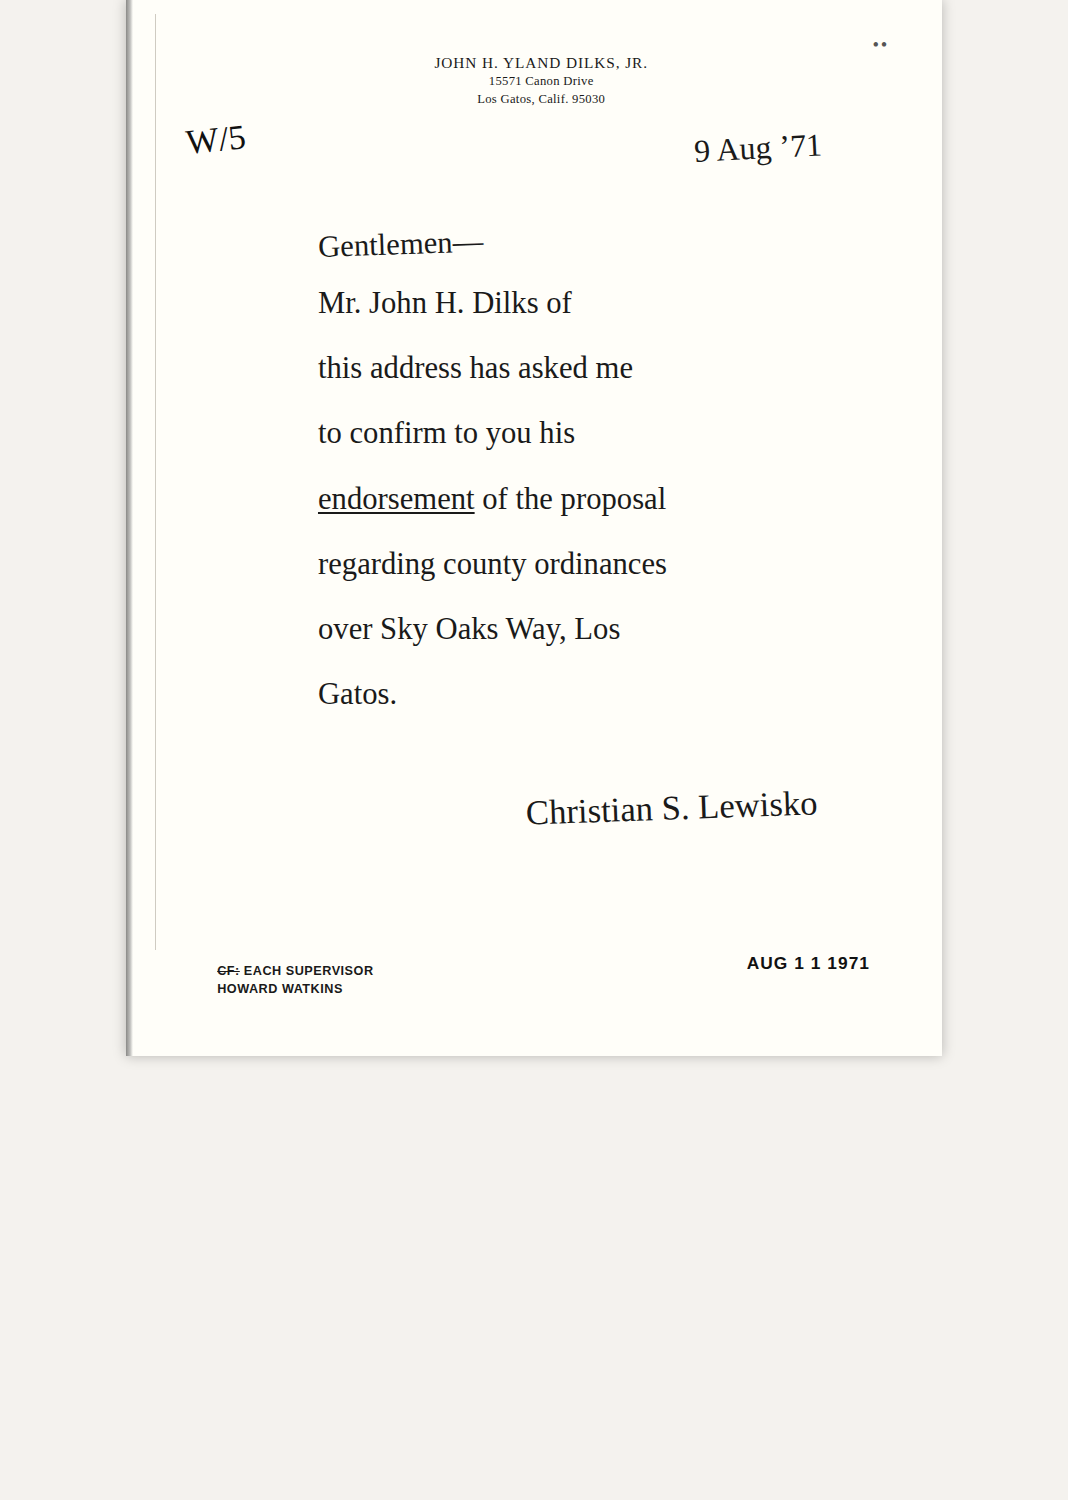••
John H. Yland Dilks, Jr.
15571 Canon Drive
Los Gatos, Calif. 95030
W/5
9 Aug ’71
Gentlemen—
Mr. John H. Dilks of
this address has asked me
to confirm to you his
endorsement of the proposal
regarding county ordinances
over Sky Oaks Way, Los
Gatos.
Christian S. Lewisko
AUG 1 1 1971
CF: EACH SUPERVISOR
HOWARD WATKINS